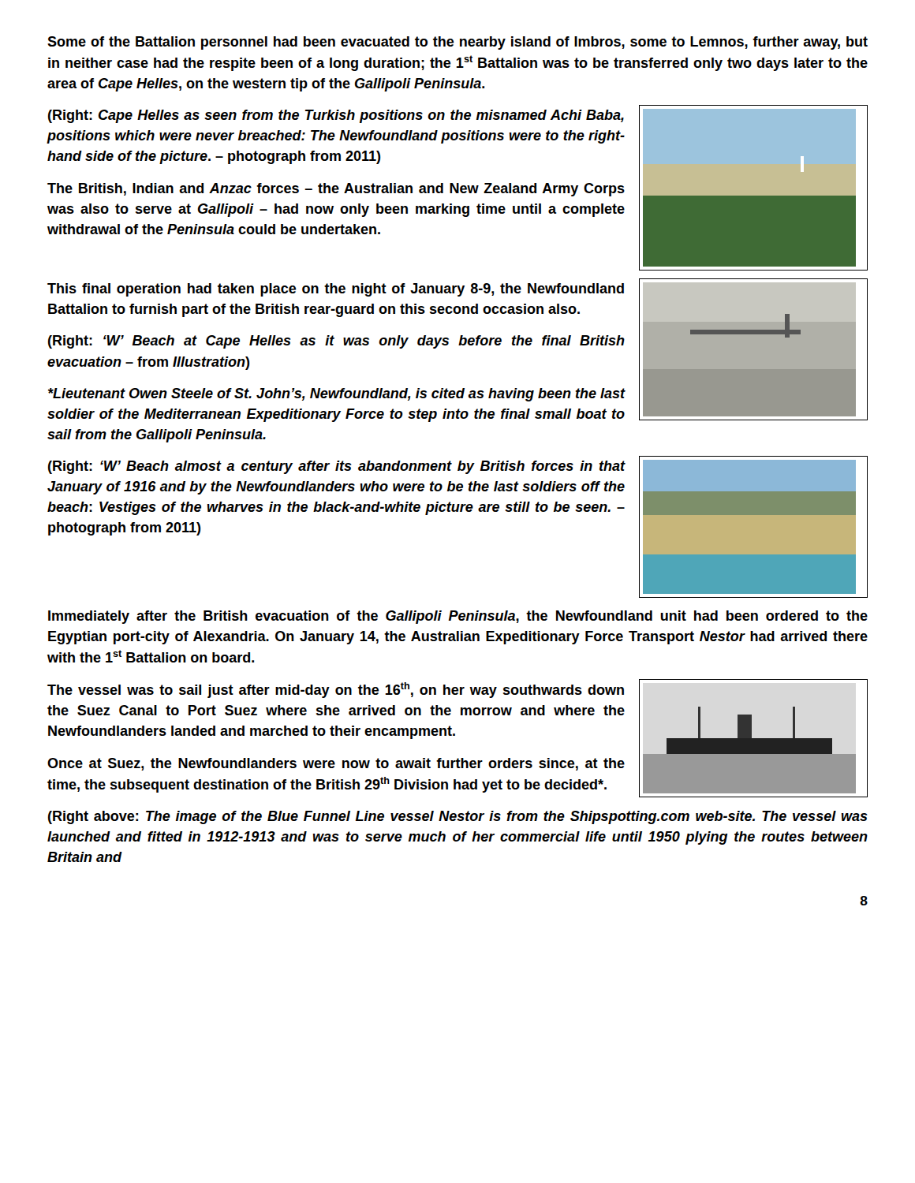Some of the Battalion personnel had been evacuated to the nearby island of Imbros, some to Lemnos, further away, but in neither case had the respite been of a long duration; the 1st Battalion was to be transferred only two days later to the area of Cape Helles, on the western tip of the Gallipoli Peninsula.
(Right: Cape Helles as seen from the Turkish positions on the misnamed Achi Baba, positions which were never breached: The Newfoundland positions were to the right-hand side of the picture. – photograph from 2011)
The British, Indian and Anzac forces – the Australian and New Zealand Army Corps was also to serve at Gallipoli – had now only been marking time until a complete withdrawal of the Peninsula could be undertaken.
This final operation had taken place on the night of January 8-9, the Newfoundland Battalion to furnish part of the British rear-guard on this second occasion also.
(Right: ‘W’ Beach at Cape Helles as it was only days before the final British evacuation – from Illustration)
*Lieutenant Owen Steele of St. John’s, Newfoundland, is cited as having been the last soldier of the Mediterranean Expeditionary Force to step into the final small boat to sail from the Gallipoli Peninsula.
(Right: ‘W’ Beach almost a century after its abandonment by British forces in that January of 1916 and by the Newfoundlanders who were to be the last soldiers off the beach: Vestiges of the wharves in the black-and-white picture are still to be seen. – photograph from 2011)
Immediately after the British evacuation of the Gallipoli Peninsula, the Newfoundland unit had been ordered to the Egyptian port-city of Alexandria. On January 14, the Australian Expeditionary Force Transport Nestor had arrived there with the 1st Battalion on board.
The vessel was to sail just after mid-day on the 16th, on her way southwards down the Suez Canal to Port Suez where she arrived on the morrow and where the Newfoundlanders landed and marched to their encampment.
Once at Suez, the Newfoundlanders were now to await further orders since, at the time, the subsequent destination of the British 29th Division had yet to be decided*.
(Right above: The image of the Blue Funnel Line vessel Nestor is from the Shipspotting.com web-site. The vessel was launched and fitted in 1912-1913 and was to serve much of her commercial life until 1950 plying the routes between Britain and
8